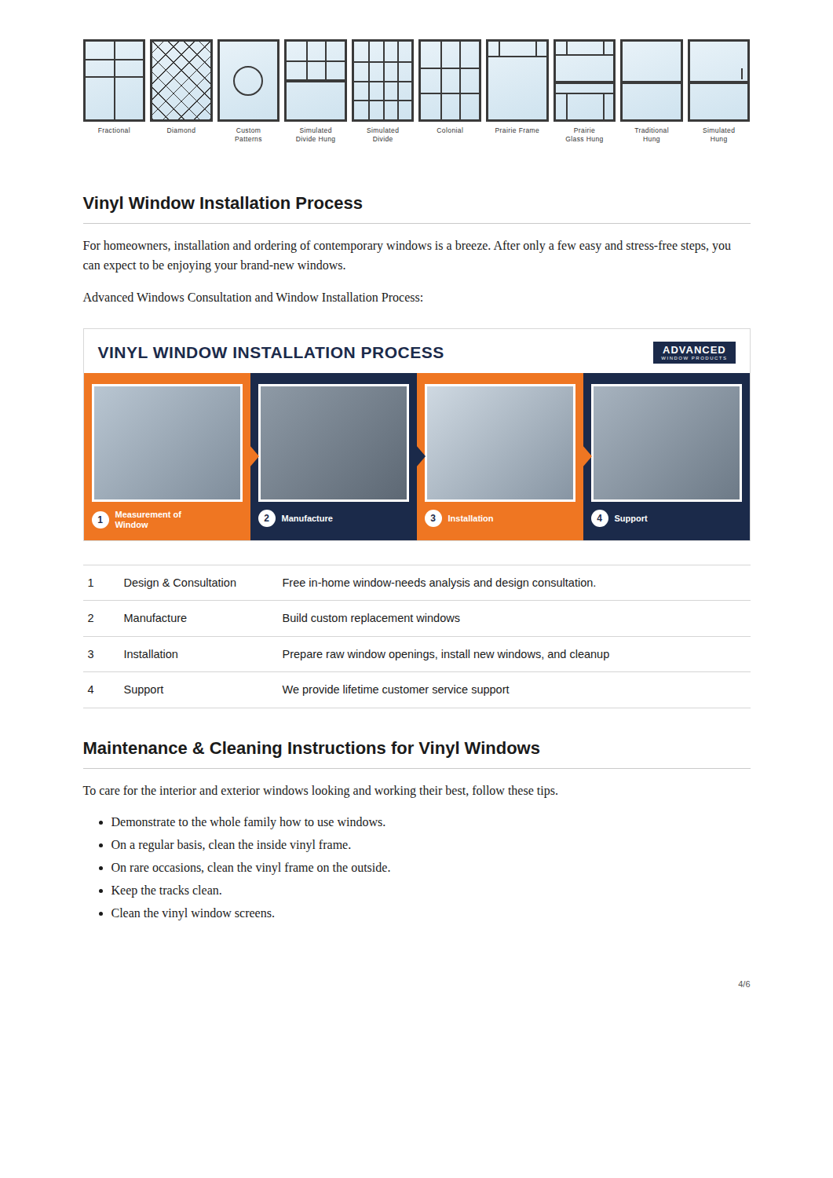Fractional
Diamond
Custom
Patterns
Simulated
Divide Hung
Simulated
Divide
Colonial
Prairie Frame
Prairie
Glass Hung
Traditional
Hung
Simulated
Hung
Vinyl Window Installation Process
For homeowners, installation and ordering of contemporary windows is a breeze. After only a few easy and stress-free steps, you can expect to be enjoying your brand-new windows.
Advanced Windows Consultation and Window Installation Process:
VINYL WINDOW INSTALLATION PROCESS
ADVANCED
WINDOW PRODUCTS
1
Measurement of
Window
2
Manufacture
3
Installation
4
Support
| 1 | Design & Consultation | Free in-home window-needs analysis and design consultation. |
| 2 | Manufacture | Build custom replacement windows |
| 3 | Installation | Prepare raw window openings, install new windows, and cleanup |
| 4 | Support | We provide lifetime customer service support |
Maintenance & Cleaning Instructions for Vinyl Windows
To care for the interior and exterior windows looking and working their best, follow these tips.
Demonstrate to the whole family how to use windows.
On a regular basis, clean the inside vinyl frame.
On rare occasions, clean the vinyl frame on the outside.
Keep the tracks clean.
Clean the vinyl window screens.
4/6